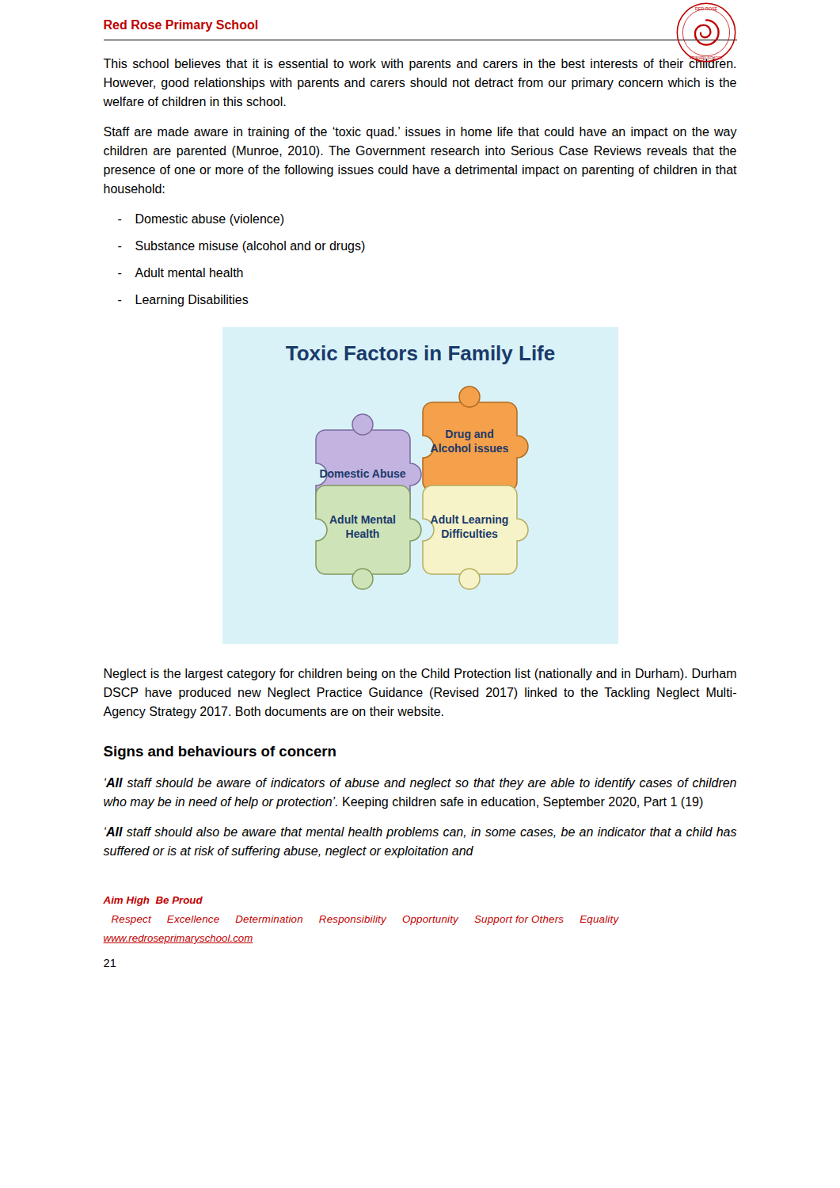Red Rose Primary School
RED ROSE PRIMARY SCHOOL
This school believes that it is essential to work with parents and carers in the best interests of their children. However, good relationships with parents and carers should not detract from our primary concern which is the welfare of children in this school.
Staff are made aware in training of the ‘toxic quad.’ issues in home life that could have an impact on the way children are parented (Munroe, 2010). The Government research into Serious Case Reviews reveals that the presence of one or more of the following issues could have a detrimental impact on parenting of children in that household:
Domestic abuse (violence)
Substance misuse (alcohol and or drugs)
Adult mental health
Learning Disabilities
Toxic Factors in Family Life Drug and Alcohol issues Domestic Abuse Adult Learning Difficulties Adult Mental Health
Neglect is the largest category for children being on the Child Protection list (nationally and in Durham). Durham DSCP have produced new Neglect Practice Guidance (Revised 2017) linked to the Tackling Neglect Multi-Agency Strategy 2017. Both documents are on their website.
Signs and behaviours of concern
‘All staff should be aware of indicators of abuse and neglect so that they are able to identify cases of children who may be in need of help or protection’. Keeping children safe in education, September 2020, Part 1 (19)
‘All staff should also be aware that mental health problems can, in some cases, be an indicator that a child has suffered or is at risk of suffering abuse, neglect or exploitation and
Aim High Be Proud
Respect Excellence Determination Responsibility Opportunity Support for Others Equality
www.redroseprimaryschool.com
21